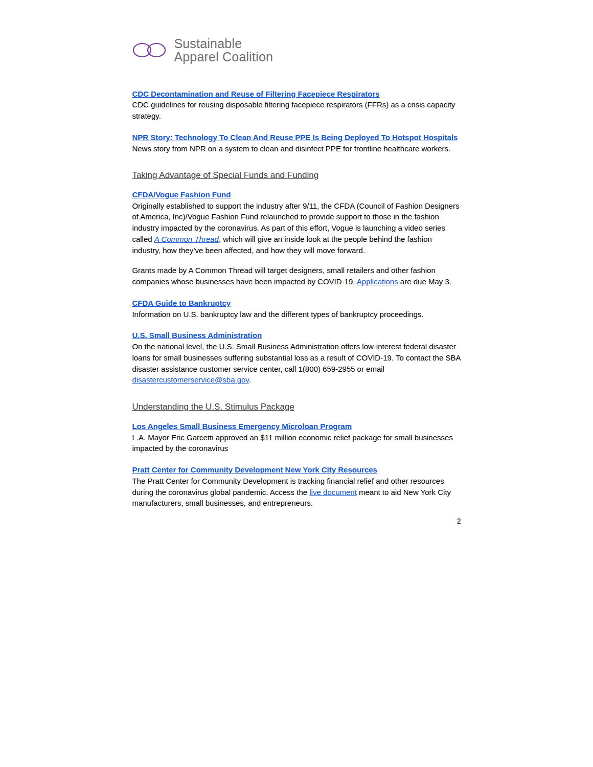Sustainable
Apparel Coalition
CDC Decontamination and Reuse of Filtering Facepiece Respirators
CDC guidelines for reusing disposable filtering facepiece respirators (FFRs) as a crisis capacity strategy.
NPR Story: Technology To Clean And Reuse PPE Is Being Deployed To Hotspot Hospitals
News story from NPR on a system to clean and disinfect PPE for frontline healthcare workers.
Taking Advantage of Special Funds and Funding
CFDA/Vogue Fashion Fund
Originally established to support the industry after 9/11, the CFDA (Council of Fashion Designers of America, Inc)/Vogue Fashion Fund relaunched to provide support to those in the fashion industry impacted by the coronavirus. As part of this effort, Vogue is launching a video series called A Common Thread, which will give an inside look at the people behind the fashion industry, how they’ve been affected, and how they will move forward.
Grants made by A Common Thread will target designers, small retailers and other fashion companies whose businesses have been impacted by COVID-19. Applications are due May 3.
CFDA Guide to Bankruptcy
Information on U.S. bankruptcy law and the different types of bankruptcy proceedings.
U.S. Small Business Administration
On the national level, the U.S. Small Business Administration offers low-interest federal disaster loans for small businesses suffering substantial loss as a result of COVID-19. To contact the SBA disaster assistance customer service center, call 1(800) 659-2955 or email disastercustomerservice@sba.gov.
Understanding the U.S. Stimulus Package
Los Angeles Small Business Emergency Microloan Program
L.A. Mayor Eric Garcetti approved an $11 million economic relief package for small businesses impacted by the coronavirus
Pratt Center for Community Development New York City Resources
The Pratt Center for Community Development is tracking financial relief and other resources during the coronavirus global pandemic. Access the live document meant to aid New York City manufacturers, small businesses, and entrepreneurs.
2